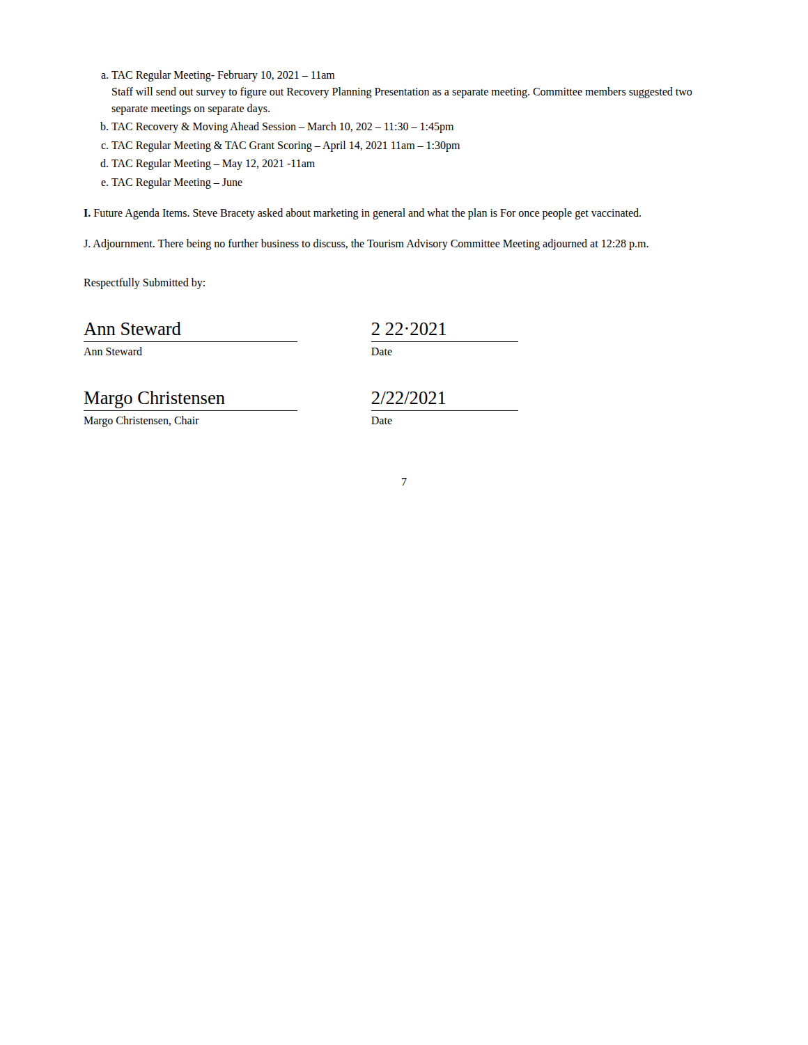TAC Regular Meeting- February 10, 2021 – 11am
Staff will send out survey to figure out Recovery Planning Presentation as a separate meeting. Committee members suggested two separate meetings on separate days.
TAC Recovery & Moving Ahead Session – March 10, 202 – 11:30 – 1:45pm
TAC Regular Meeting & TAC Grant Scoring – April 14, 2021 11am – 1:30pm
TAC Regular Meeting – May 12, 2021 -11am
TAC Regular Meeting – June
I. Future Agenda Items. Steve Bracety asked about marketing in general and what the plan is For once people get vaccinated.
J. Adjournment. There being no further business to discuss, the Tourism Advisory Committee Meeting adjourned at 12:28 p.m.
Respectfully Submitted by:
Ann Steward
Ann Steward
2 22·2021
Date
Margo Christensen
Margo Christensen, Chair
2/22/2021
Date
7